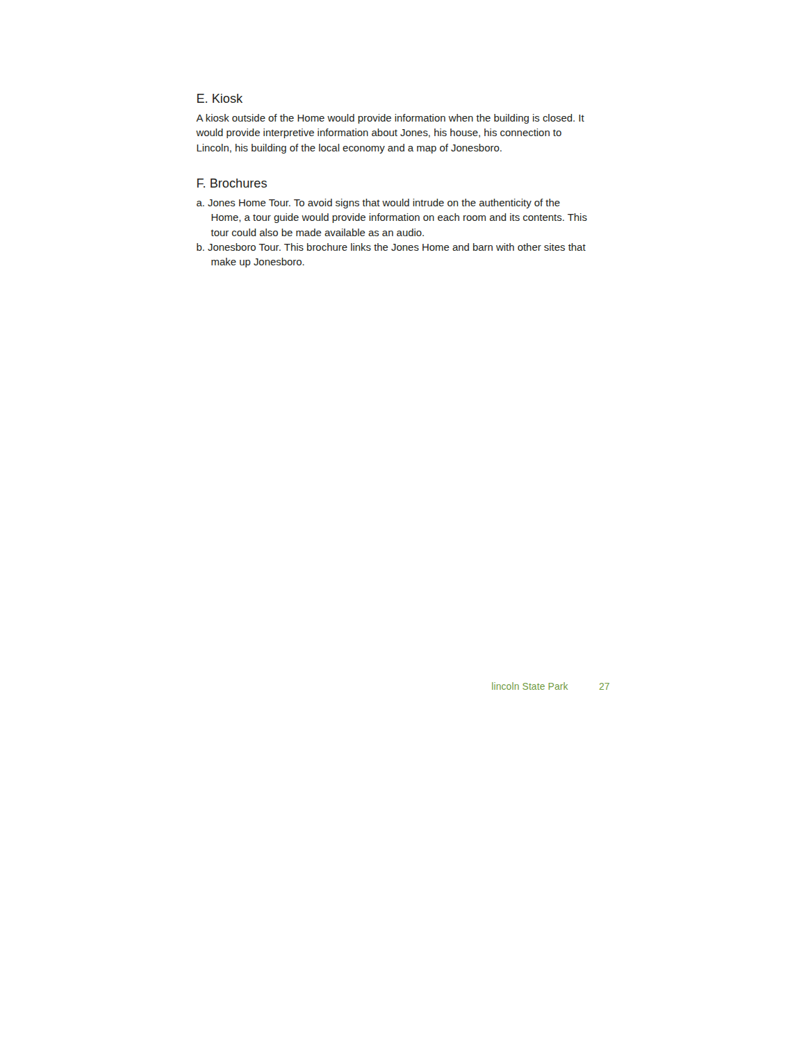E. Kiosk
A kiosk outside of the Home would provide information when the building is closed. It would provide interpretive information about Jones, his house, his connection to Lincoln, his building of the local economy and a map of Jonesboro.
F. Brochures
a. Jones Home Tour. To avoid signs that would intrude on the authenticity of the Home, a tour guide would provide information on each room and its contents. This tour could also be made available as an audio.
b. Jonesboro Tour. This brochure links the Jones Home and barn with other sites that make up Jonesboro.
lincoln State Park 27